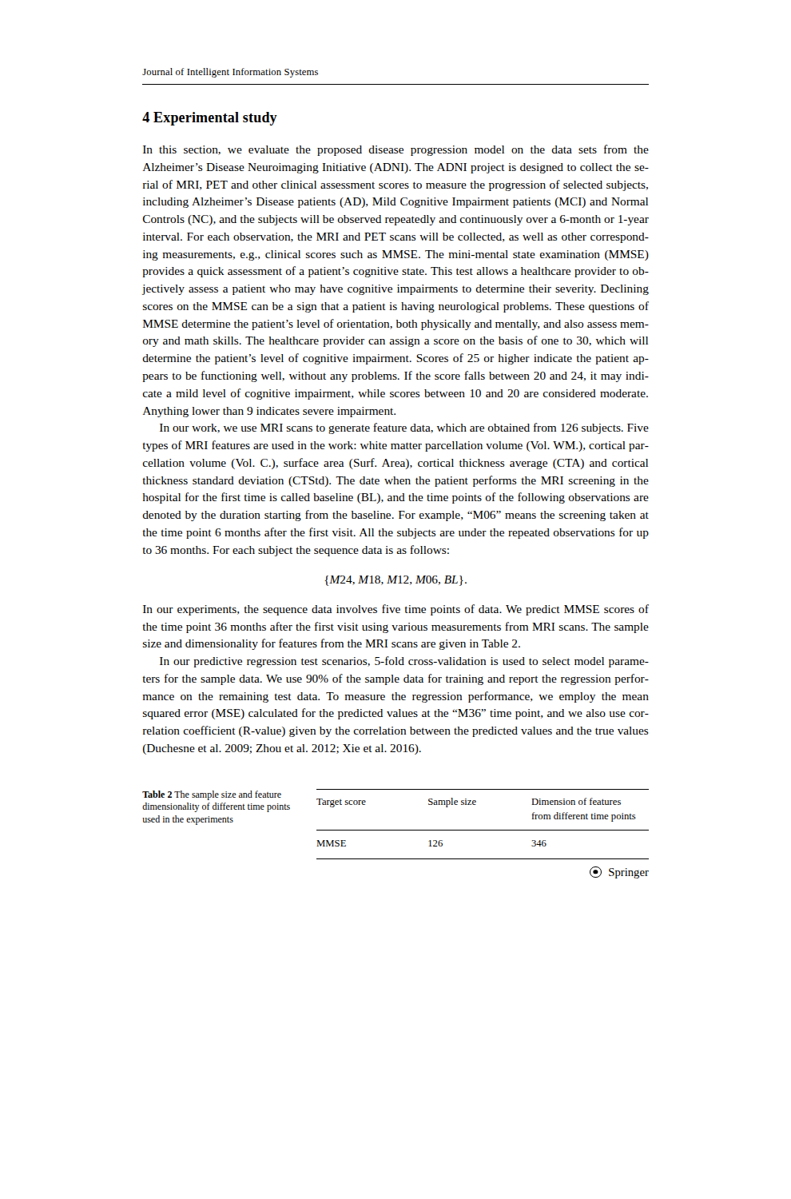Journal of Intelligent Information Systems
4 Experimental study
In this section, we evaluate the proposed disease progression model on the data sets from the Alzheimer’s Disease Neuroimaging Initiative (ADNI). The ADNI project is designed to collect the serial of MRI, PET and other clinical assessment scores to measure the progression of selected subjects, including Alzheimer’s Disease patients (AD), Mild Cognitive Impairment patients (MCI) and Normal Controls (NC), and the subjects will be observed repeatedly and continuously over a 6-month or 1-year interval. For each observation, the MRI and PET scans will be collected, as well as other corresponding measurements, e.g., clinical scores such as MMSE. The mini-mental state examination (MMSE) provides a quick assessment of a patient’s cognitive state. This test allows a healthcare provider to objectively assess a patient who may have cognitive impairments to determine their severity. Declining scores on the MMSE can be a sign that a patient is having neurological problems. These questions of MMSE determine the patient’s level of orientation, both physically and mentally, and also assess memory and math skills. The healthcare provider can assign a score on the basis of one to 30, which will determine the patient’s level of cognitive impairment. Scores of 25 or higher indicate the patient appears to be functioning well, without any problems. If the score falls between 20 and 24, it may indicate a mild level of cognitive impairment, while scores between 10 and 20 are considered moderate. Anything lower than 9 indicates severe impairment.
In our work, we use MRI scans to generate feature data, which are obtained from 126 subjects. Five types of MRI features are used in the work: white matter parcellation volume (Vol. WM.), cortical parcellation volume (Vol. C.), surface area (Surf. Area), cortical thickness average (CTA) and cortical thickness standard deviation (CTStd). The date when the patient performs the MRI screening in the hospital for the first time is called baseline (BL), and the time points of the following observations are denoted by the duration starting from the baseline. For example, “M06” means the screening taken at the time point 6 months after the first visit. All the subjects are under the repeated observations for up to 36 months. For each subject the sequence data is as follows:
{M24, M18, M12, M06, BL}.
In our experiments, the sequence data involves five time points of data. We predict MMSE scores of the time point 36 months after the first visit using various measurements from MRI scans. The sample size and dimensionality for features from the MRI scans are given in Table 2.
In our predictive regression test scenarios, 5-fold cross-validation is used to select model parameters for the sample data. We use 90% of the sample data for training and report the regression performance on the remaining test data. To measure the regression performance, we employ the mean squared error (MSE) calculated for the predicted values at the “M36” time point, and we also use correlation coefficient (R-value) given by the correlation between the predicted values and the true values (Duchesne et al. 2009; Zhou et al. 2012; Xie et al. 2016).
Table 2 The sample size and feature dimensionality of different time points used in the experiments
| Target score | Sample size | Dimension of features from different time points |
| --- | --- | --- |
| MMSE | 126 | 346 |
Springer